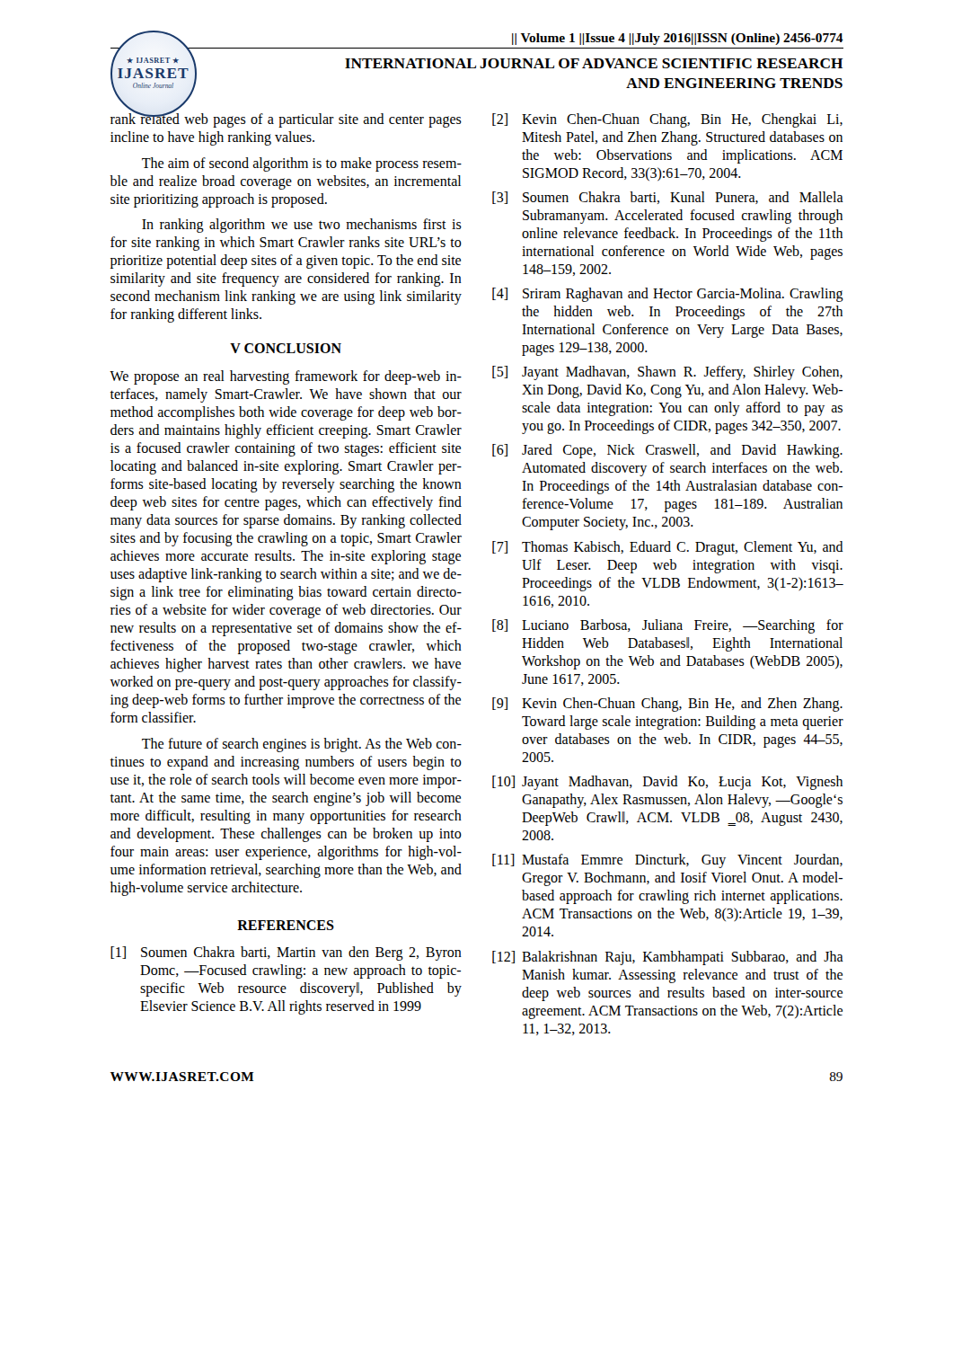★ IJASRET ★
IJASRET
Online Journal
|| Volume 1 ||Issue 4 ||July 2016||ISSN (Online) 2456-0774
INTERNATIONAL JOURNAL OF ADVANCE SCIENTIFIC RESEARCH AND ENGINEERING TRENDS
rank related web pages of a particular site and center pages incline to have high ranking values.
The aim of second algorithm is to make process resemble and realize broad coverage on websites, an incremental site prioritizing approach is proposed.
In ranking algorithm we use two mechanisms first is for site ranking in which Smart Crawler ranks site URL’s to prioritize potential deep sites of a given topic. To the end site similarity and site frequency are considered for ranking. In second mechanism link ranking we are using link similarity for ranking different links.
V CONCLUSION
We propose an real harvesting framework for deep-web interfaces, namely Smart-Crawler. We have shown that our method accomplishes both wide coverage for deep web borders and maintains highly efficient creeping. Smart Crawler is a focused crawler containing of two stages: efficient site locating and balanced in-site exploring. Smart Crawler performs site-based locating by reversely searching the known deep web sites for centre pages, which can effectively find many data sources for sparse domains. By ranking collected sites and by focusing the crawling on a topic, Smart Crawler achieves more accurate results. The in-site exploring stage uses adaptive link-ranking to search within a site; and we design a link tree for eliminating bias toward certain directories of a website for wider coverage of web directories. Our new results on a representative set of domains show the effectiveness of the proposed two-stage crawler, which achieves higher harvest rates than other crawlers. we have worked on pre-query and post-query approaches for classifying deep-web forms to further improve the correctness of the form classifier.
The future of search engines is bright. As the Web continues to expand and increasing numbers of users begin to use it, the role of search tools will become even more important. At the same time, the search engine’s job will become more difficult, resulting in many opportunities for research and development. These challenges can be broken up into four main areas: user experience, algorithms for high-volume information retrieval, searching more than the Web, and high-volume service architecture.
REFERENCES
[1] Soumen Chakra barti, Martin van den Berg 2, Byron Domc, ―Focused crawling: a new approach to topic-specific Web resource discovery‖, Published by Elsevier Science B.V. All rights reserved in 1999
[2] Kevin Chen-Chuan Chang, Bin He, Chengkai Li, Mitesh Patel, and Zhen Zhang. Structured databases on the web: Observations and implications. ACM SIGMOD Record, 33(3):61–70, 2004.
[3] Soumen Chakra barti, Kunal Punera, and Mallela Subramanyam. Accelerated focused crawling through online relevance feedback. In Proceedings of the 11th international conference on World Wide Web, pages 148–159, 2002.
[4] Sriram Raghavan and Hector Garcia-Molina. Crawling the hidden web. In Proceedings of the 27th International Conference on Very Large Data Bases, pages 129–138, 2000.
[5] Jayant Madhavan, Shawn R. Jeffery, Shirley Cohen, Xin Dong, David Ko, Cong Yu, and Alon Halevy. Web-scale data integration: You can only afford to pay as you go. In Proceedings of CIDR, pages 342–350, 2007.
[6] Jared Cope, Nick Craswell, and David Hawking. Automated discovery of search interfaces on the web. In Proceedings of the 14th Australasian database conference-Volume 17, pages 181–189. Australian Computer Society, Inc., 2003.
[7] Thomas Kabisch, Eduard C. Dragut, Clement Yu, and Ulf Leser. Deep web integration with visqi. Proceedings of the VLDB Endowment, 3(1-2):1613–1616, 2010.
[8] Luciano Barbosa, Juliana Freire, ―Searching for Hidden Web Databases‖, Eighth International Workshop on the Web and Databases (WebDB 2005), June 1617, 2005.
[9] Kevin Chen-Chuan Chang, Bin He, and Zhen Zhang. Toward large scale integration: Building a meta querier over databases on the web. In CIDR, pages 44–55, 2005.
[10] Jayant Madhavan, David Ko, Łucja Kot, Vignesh Ganapathy, Alex Rasmussen, Alon Halevy, ―Google‘s DeepWeb Crawl‖, ACM. VLDB ‗08, August 2430, 2008.
[11] Mustafa Emmre Dincturk, Guy Vincent Jourdan, Gregor V. Bochmann, and Iosif Viorel Onut. A model-based approach for crawling rich internet applications. ACM Transactions on the Web, 8(3):Article 19, 1–39, 2014.
[12] Balakrishnan Raju, Kambhampati Subbarao, and Jha Manish kumar. Assessing relevance and trust of the deep web sources and results based on inter-source agreement. ACM Transactions on the Web, 7(2):Article 11, 1–32, 2013.
WWW.IJASRET.COM 89